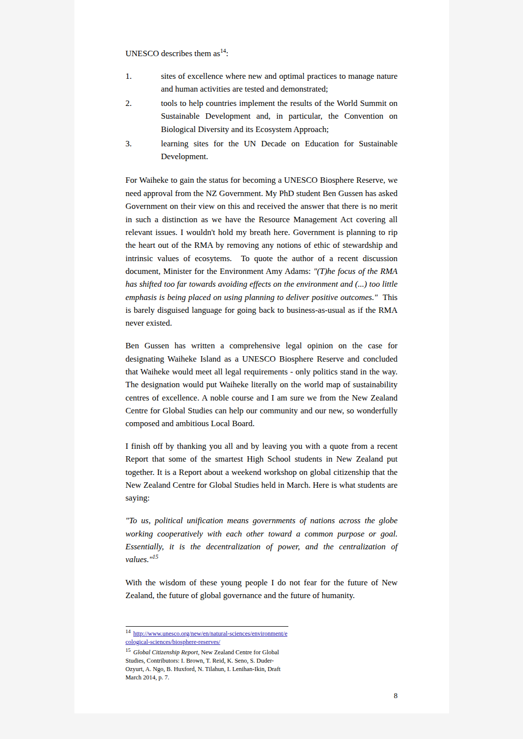UNESCO describes them as14:
sites of excellence where new and optimal practices to manage nature and human activities are tested and demonstrated;
tools to help countries implement the results of the World Summit on Sustainable Development and, in particular, the Convention on Biological Diversity and its Ecosystem Approach;
learning sites for the UN Decade on Education for Sustainable Development.
For Waiheke to gain the status for becoming a UNESCO Biosphere Reserve, we need approval from the NZ Government. My PhD student Ben Gussen has asked Government on their view on this and received the answer that there is no merit in such a distinction as we have the Resource Management Act covering all relevant issues. I wouldn't hold my breath here. Government is planning to rip the heart out of the RMA by removing any notions of ethic of stewardship and intrinsic values of ecosytems. To quote the author of a recent discussion document, Minister for the Environment Amy Adams: "(T)he focus of the RMA has shifted too far towards avoiding effects on the environment and (...) too little emphasis is being placed on using planning to deliver positive outcomes." This is barely disguised language for going back to business-as-usual as if the RMA never existed.
Ben Gussen has written a comprehensive legal opinion on the case for designating Waiheke Island as a UNESCO Biosphere Reserve and concluded that Waiheke would meet all legal requirements - only politics stand in the way. The designation would put Waiheke literally on the world map of sustainability centres of excellence. A noble course and I am sure we from the New Zealand Centre for Global Studies can help our community and our new, so wonderfully composed and ambitious Local Board.
I finish off by thanking you all and by leaving you with a quote from a recent Report that some of the smartest High School students in New Zealand put together. It is a Report about a weekend workshop on global citizenship that the New Zealand Centre for Global Studies held in March. Here is what students are saying:
"To us, political unification means governments of nations across the globe working cooperatively with each other toward a common purpose or goal. Essentially, it is the decentralization of power, and the centralization of values."15
With the wisdom of these young people I do not fear for the future of New Zealand, the future of global governance and the future of humanity.
14 http://www.unesco.org/new/en/natural-sciences/environment/ecological-sciences/biosphere-reserves/
15 Global Citizenship Report, New Zealand Centre for Global Studies, Contributors: I. Brown, T. Reid, K. Seno, S. Duder-Ozyurt, A. Ngo, B. Huxford, N. Tilahun, I. Lenihan-Ikin, Draft March 2014, p. 7.
8